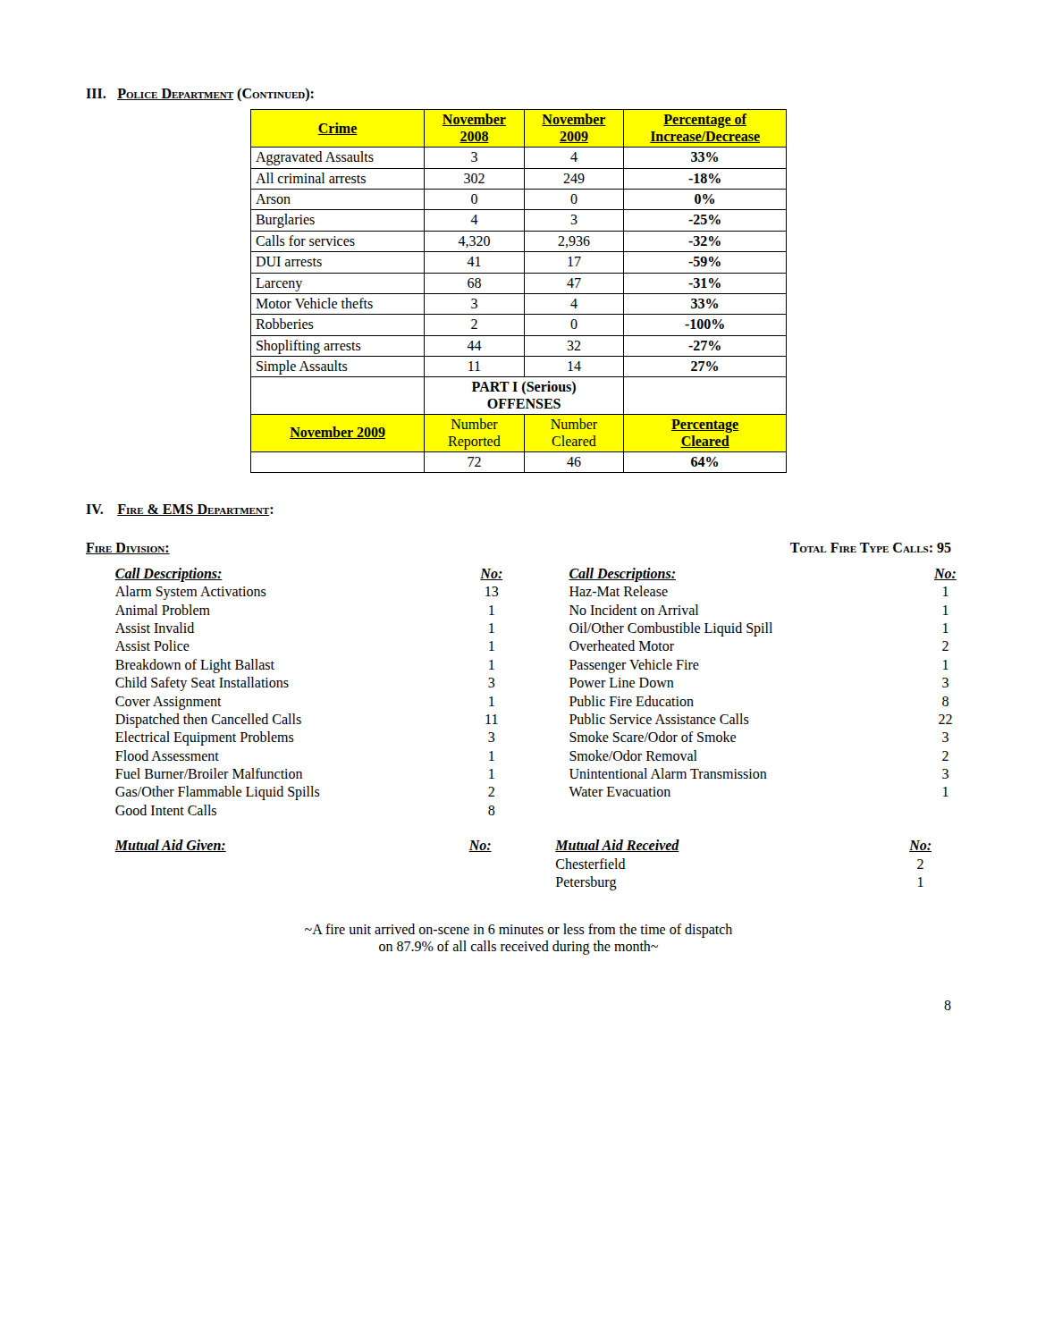III. Police Department (Continued):
| Crime | November 2008 | November 2009 | Percentage of Increase/Decrease |
| --- | --- | --- | --- |
| Aggravated Assaults | 3 | 4 | 33% |
| All criminal arrests | 302 | 249 | -18% |
| Arson | 0 | 0 | 0% |
| Burglaries | 4 | 3 | -25% |
| Calls for services | 4,320 | 2,936 | -32% |
| DUI arrests | 41 | 17 | -59% |
| Larceny | 68 | 47 | -31% |
| Motor Vehicle thefts | 3 | 4 | 33% |
| Robberies | 2 | 0 | -100% |
| Shoplifting arrests | 44 | 32 | -27% |
| Simple Assaults | 11 | 14 | 27% |
| | PART I (Serious) OFFENSES | |
| November 2009 | Number Reported | Number Cleared | Percentage Cleared |
| | 72 | 46 | 64% |
IV. Fire & EMS Department:
Fire Division: Total Fire Type Calls: 95
| Call Descriptions: | No: | | Call Descriptions: | No: |
| Alarm System Activations | 13 | | Haz-Mat Release | 1 |
| Animal Problem | 1 | | No Incident on Arrival | 1 |
| Assist Invalid | 1 | | Oil/Other Combustible Liquid Spill | 1 |
| Assist Police | 1 | | Overheated Motor | 2 |
| Breakdown of Light Ballast | 1 | | Passenger Vehicle Fire | 1 |
| Child Safety Seat Installations | 3 | | Power Line Down | 3 |
| Cover Assignment | 1 | | Public Fire Education | 8 |
| Dispatched then Cancelled Calls | 11 | | Public Service Assistance Calls | 22 |
| Electrical Equipment Problems | 3 | | Smoke Scare/Odor of Smoke | 3 |
| Flood Assessment | 1 | | Smoke/Odor Removal | 2 |
| Fuel Burner/Broiler Malfunction | 1 | | Unintentional Alarm Transmission | 3 |
| Gas/Other Flammable Liquid Spills | 2 | | Water Evacuation | 1 |
| Good Intent Calls | 8 | | | |
| Mutual Aid Given: | No: | | Mutual Aid Received | No: |
| | | | Chesterfield | 2 |
| | | | Petersburg | 1 |
~A fire unit arrived on-scene in 6 minutes or less from the time of dispatch
on 87.9% of all calls received during the month~
8